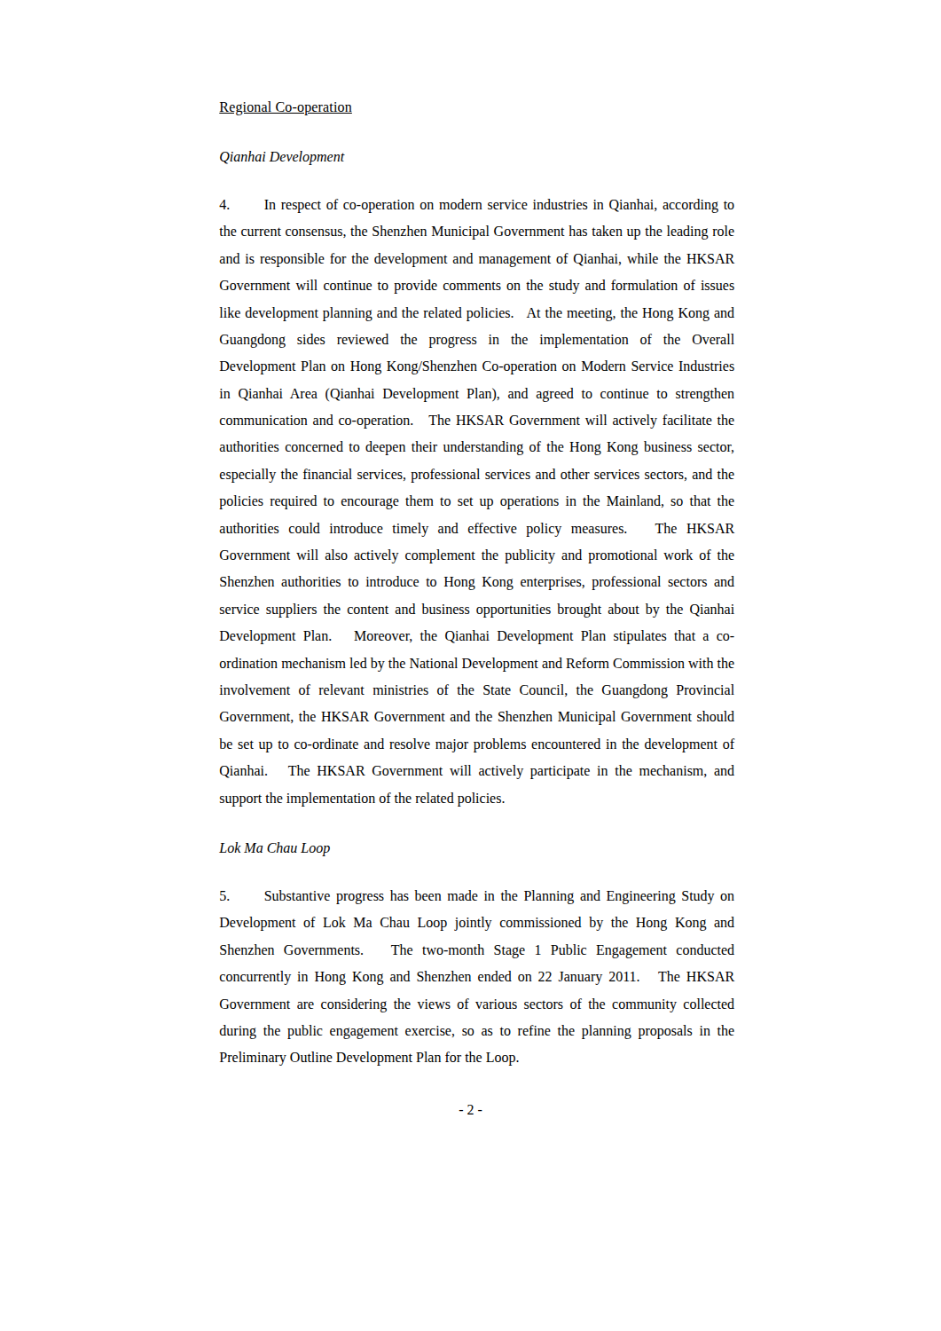Regional Co-operation
Qianhai Development
4. In respect of co-operation on modern service industries in Qianhai, according to the current consensus, the Shenzhen Municipal Government has taken up the leading role and is responsible for the development and management of Qianhai, while the HKSAR Government will continue to provide comments on the study and formulation of issues like development planning and the related policies. At the meeting, the Hong Kong and Guangdong sides reviewed the progress in the implementation of the Overall Development Plan on Hong Kong/Shenzhen Co-operation on Modern Service Industries in Qianhai Area (Qianhai Development Plan), and agreed to continue to strengthen communication and co-operation. The HKSAR Government will actively facilitate the authorities concerned to deepen their understanding of the Hong Kong business sector, especially the financial services, professional services and other services sectors, and the policies required to encourage them to set up operations in the Mainland, so that the authorities could introduce timely and effective policy measures. The HKSAR Government will also actively complement the publicity and promotional work of the Shenzhen authorities to introduce to Hong Kong enterprises, professional sectors and service suppliers the content and business opportunities brought about by the Qianhai Development Plan. Moreover, the Qianhai Development Plan stipulates that a co-ordination mechanism led by the National Development and Reform Commission with the involvement of relevant ministries of the State Council, the Guangdong Provincial Government, the HKSAR Government and the Shenzhen Municipal Government should be set up to co-ordinate and resolve major problems encountered in the development of Qianhai. The HKSAR Government will actively participate in the mechanism, and support the implementation of the related policies.
Lok Ma Chau Loop
5. Substantive progress has been made in the Planning and Engineering Study on Development of Lok Ma Chau Loop jointly commissioned by the Hong Kong and Shenzhen Governments. The two-month Stage 1 Public Engagement conducted concurrently in Hong Kong and Shenzhen ended on 22 January 2011. The HKSAR Government are considering the views of various sectors of the community collected during the public engagement exercise, so as to refine the planning proposals in the Preliminary Outline Development Plan for the Loop.
- 2 -